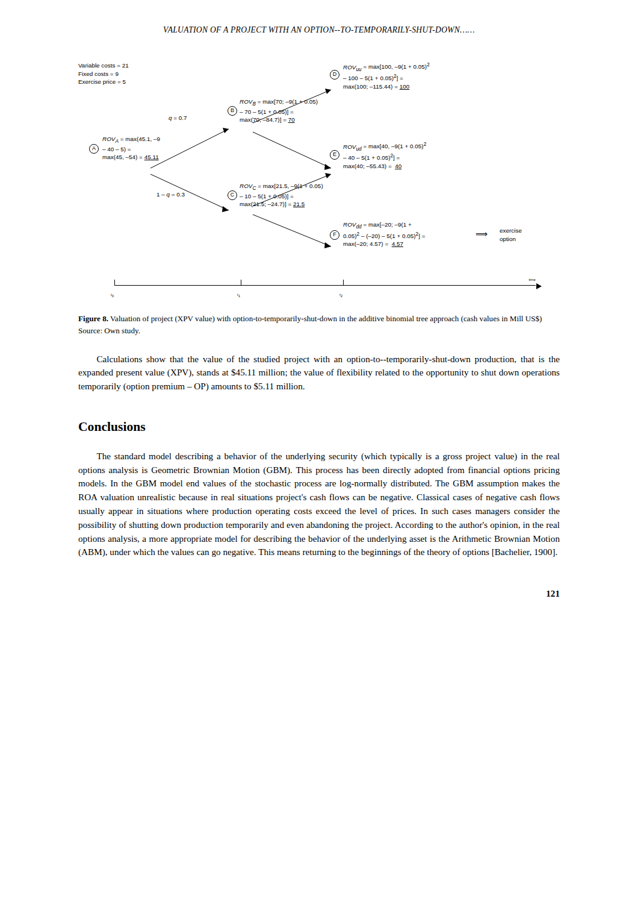VALUATION OF A PROJECT WITH AN OPTION--TO-TEMPORARILY-SHUT-DOWN……
Variable costs = 21
Fixed costs = 9
Exercise price = 5
ROVuu = max[100, –9(1 + 0.05)2
– 100 – 5(1 + 0.05)2] =
max(100; –115.44) = 100
D
ROVB = max[70; –9(1 + 0.05)
– 70 – 5(1 + 0.05)] =
max(70; –84.7)] = 70
B
q = 0.7
ROVA = max(45.1, –9
– 40 – 5) =
max(45, –54) = 45.11
A
ROVud = max[40, –9(1 + 0.05)2
– 40 – 5(1 + 0.05)2] =
max(40; –55.43) = 40
E
1 – q = 0.3
ROVC = max[21.5, –9(1 + 0.05)
– 10 – 5(1 + 0.05)] =
max(21.5; –24.7)] = 21.5
C
ROVdd = max[–20; –9(1 +
0.05)2 – (–20) – 5(1 + 0.05)2] =
max(–20; 4.57) = 4.57
F
⟹
exercise
option
t0
t1
t2
time
Figure 8. Valuation of project (XPV value) with option-to-temporarily-shut-down in the additive binomial tree approach (cash values in Mill US$)
Source: Own study.
Calculations show that the value of the studied project with an option-to--temporarily-shut-down production, that is the expanded present value (XPV), stands at $45.11 million; the value of flexibility related to the opportunity to shut down operations temporarily (option premium – OP) amounts to $5.11 million.
Conclusions
The standard model describing a behavior of the underlying security (which typically is a gross project value) in the real options analysis is Geometric Brownian Motion (GBM). This process has been directly adopted from financial options pricing models. In the GBM model end values of the stochastic process are log-normally distributed. The GBM assumption makes the ROA valuation unrealistic because in real situations project's cash flows can be negative. Classical cases of negative cash flows usually appear in situations where production operating costs exceed the level of prices. In such cases managers consider the possibility of shutting down production temporarily and even abandoning the project. According to the author's opinion, in the real options analysis, a more appropriate model for describing the behavior of the underlying asset is the Arithmetic Brownian Motion (ABM), under which the values can go negative. This means returning to the beginnings of the theory of options [Bachelier, 1900].
121